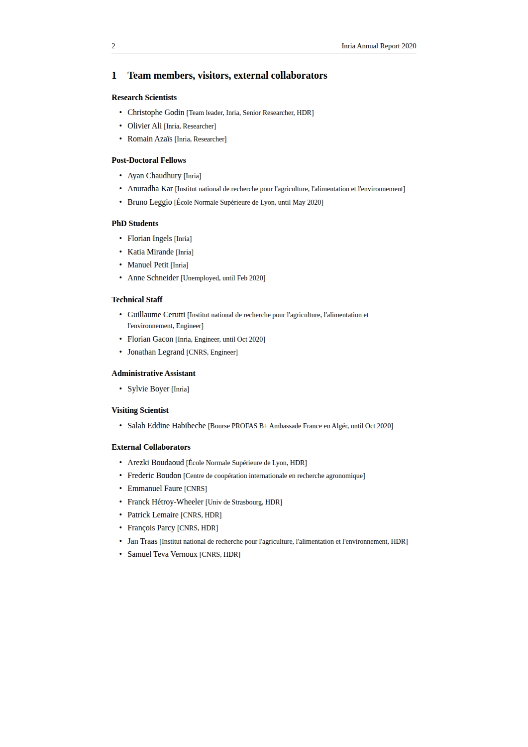2 Inria Annual Report 2020
1 Team members, visitors, external collaborators
Research Scientists
Christophe Godin [Team leader, Inria, Senior Researcher, HDR]
Olivier Ali [Inria, Researcher]
Romain Azaïs [Inria, Researcher]
Post-Doctoral Fellows
Ayan Chaudhury [Inria]
Anuradha Kar [Institut national de recherche pour l'agriculture, l'alimentation et l'environnement]
Bruno Leggio [École Normale Supérieure de Lyon, until May 2020]
PhD Students
Florian Ingels [Inria]
Katia Mirande [Inria]
Manuel Petit [Inria]
Anne Schneider [Unemployed, until Feb 2020]
Technical Staff
Guillaume Cerutti [Institut national de recherche pour l'agriculture, l'alimentation et l'environnement, Engineer]
Florian Gacon [Inria, Engineer, until Oct 2020]
Jonathan Legrand [CNRS, Engineer]
Administrative Assistant
Sylvie Boyer [Inria]
Visiting Scientist
Salah Eddine Habibeche [Bourse PROFAS B+ Ambassade France en Algér, until Oct 2020]
External Collaborators
Arezki Boudaoud [École Normale Supérieure de Lyon, HDR]
Frederic Boudon [Centre de coopération internationale en recherche agronomique]
Emmanuel Faure [CNRS]
Franck Hétroy-Wheeler [Univ de Strasbourg, HDR]
Patrick Lemaire [CNRS, HDR]
François Parcy [CNRS, HDR]
Jan Traas [Institut national de recherche pour l'agriculture, l'alimentation et l'environnement, HDR]
Samuel Teva Vernoux [CNRS, HDR]